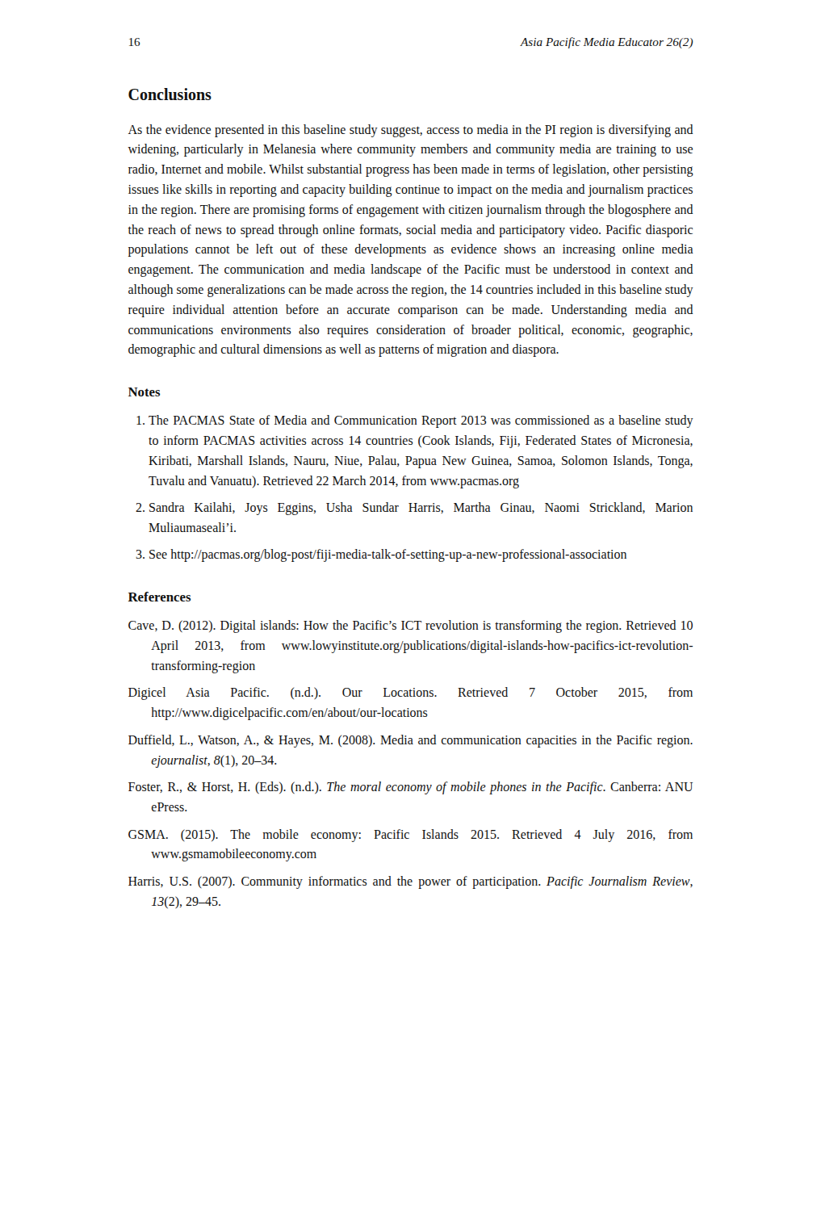16 Asia Pacific Media Educator 26(2)
Conclusions
As the evidence presented in this baseline study suggest, access to media in the PI region is diversifying and widening, particularly in Melanesia where community members and community media are training to use radio, Internet and mobile. Whilst substantial progress has been made in terms of legislation, other persisting issues like skills in reporting and capacity building continue to impact on the media and journalism practices in the region. There are promising forms of engagement with citizen journalism through the blogosphere and the reach of news to spread through online formats, social media and participatory video. Pacific diasporic populations cannot be left out of these developments as evidence shows an increasing online media engagement. The communication and media landscape of the Pacific must be understood in context and although some generalizations can be made across the region, the 14 countries included in this baseline study require individual attention before an accurate comparison can be made. Understanding media and communications environments also requires consideration of broader political, economic, geographic, demographic and cultural dimensions as well as patterns of migration and diaspora.
Notes
The PACMAS State of Media and Communication Report 2013 was commissioned as a baseline study to inform PACMAS activities across 14 countries (Cook Islands, Fiji, Federated States of Micronesia, Kiribati, Marshall Islands, Nauru, Niue, Palau, Papua New Guinea, Samoa, Solomon Islands, Tonga, Tuvalu and Vanuatu). Retrieved 22 March 2014, from www.pacmas.org
Sandra Kailahi, Joys Eggins, Usha Sundar Harris, Martha Ginau, Naomi Strickland, Marion Muliaumaseali’i.
See http://pacmas.org/blog-post/fiji-media-talk-of-setting-up-a-new-professional-association
References
Cave, D. (2012). Digital islands: How the Pacific’s ICT revolution is transforming the region. Retrieved 10 April 2013, from www.lowyinstitute.org/publications/digital-islands-how-pacifics-ict-revolution-transforming-region
Digicel Asia Pacific. (n.d.). Our Locations. Retrieved 7 October 2015, from http://www.digicelpacific.com/en/about/our-locations
Duffield, L., Watson, A., & Hayes, M. (2008). Media and communication capacities in the Pacific region. ejournalist, 8(1), 20–34.
Foster, R., & Horst, H. (Eds). (n.d.). The moral economy of mobile phones in the Pacific. Canberra: ANU ePress.
GSMA. (2015). The mobile economy: Pacific Islands 2015. Retrieved 4 July 2016, from www.gsmamobileeconomy.com
Harris, U.S. (2007). Community informatics and the power of participation. Pacific Journalism Review, 13(2), 29–45.